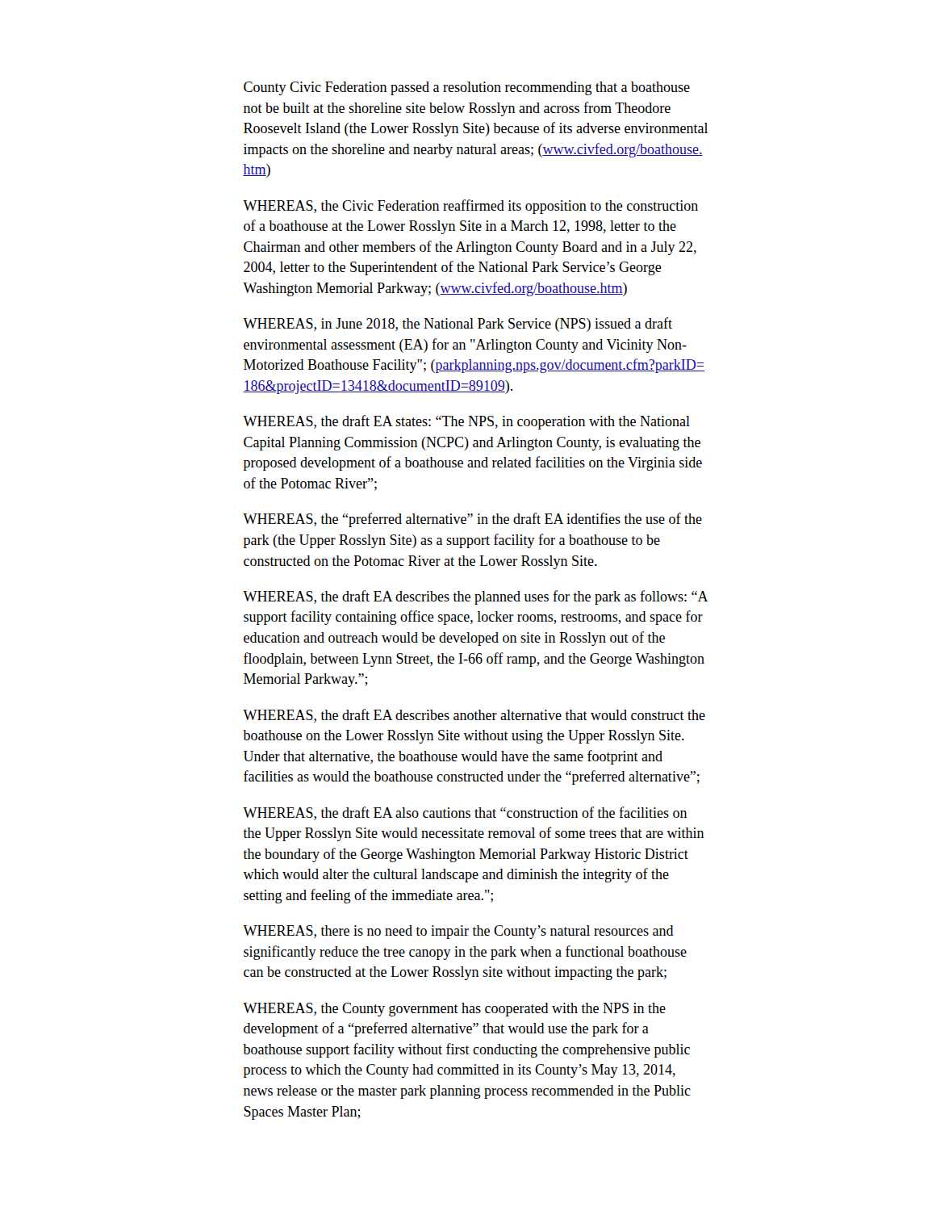County Civic Federation passed a resolution recommending that a boathouse not be built at the shoreline site below Rosslyn and across from Theodore Roosevelt Island (the Lower Rosslyn Site) because of its adverse environmental impacts on the shoreline and nearby natural areas; (www.civfed.org/boathouse.htm)
WHEREAS, the Civic Federation reaffirmed its opposition to the construction of a boathouse at the Lower Rosslyn Site in a March 12, 1998, letter to the Chairman and other members of the Arlington County Board and in a July 22, 2004, letter to the Superintendent of the National Park Service’s George Washington Memorial Parkway; (www.civfed.org/boathouse.htm)
WHEREAS, in June 2018, the National Park Service (NPS) issued a draft environmental assessment (EA) for an "Arlington County and Vicinity Non-Motorized Boathouse Facility"; (parkplanning.nps.gov/document.cfm?parkID=186&projectID=13418&documentID=89109).
WHEREAS, the draft EA states: “The NPS, in cooperation with the National Capital Planning Commission (NCPC) and Arlington County, is evaluating the proposed development of a boathouse and related facilities on the Virginia side of the Potomac River”;
WHEREAS, the “preferred alternative” in the draft EA identifies the use of the park (the Upper Rosslyn Site) as a support facility for a boathouse to be constructed on the Potomac River at the Lower Rosslyn Site.
WHEREAS, the draft EA describes the planned uses for the park as follows: “A support facility containing office space, locker rooms, restrooms, and space for education and outreach would be developed on site in Rosslyn out of the floodplain, between Lynn Street, the I-66 off ramp, and the George Washington Memorial Parkway.”;
WHEREAS, the draft EA describes another alternative that would construct the boathouse on the Lower Rosslyn Site without using the Upper Rosslyn Site. Under that alternative, the boathouse would have the same footprint and facilities as would the boathouse constructed under the “preferred alternative”;
WHEREAS, the draft EA also cautions that “construction of the facilities on the Upper Rosslyn Site would necessitate removal of some trees that are within the boundary of the George Washington Memorial Parkway Historic District which would alter the cultural landscape and diminish the integrity of the setting and feeling of the immediate area.";
WHEREAS, there is no need to impair the County’s natural resources and significantly reduce the tree canopy in the park when a functional boathouse can be constructed at the Lower Rosslyn site without impacting the park;
WHEREAS, the County government has cooperated with the NPS in the development of a “preferred alternative” that would use the park for a boathouse support facility without first conducting the comprehensive public process to which the County had committed in its County’s May 13, 2014, news release or the master park planning process recommended in the Public Spaces Master Plan;